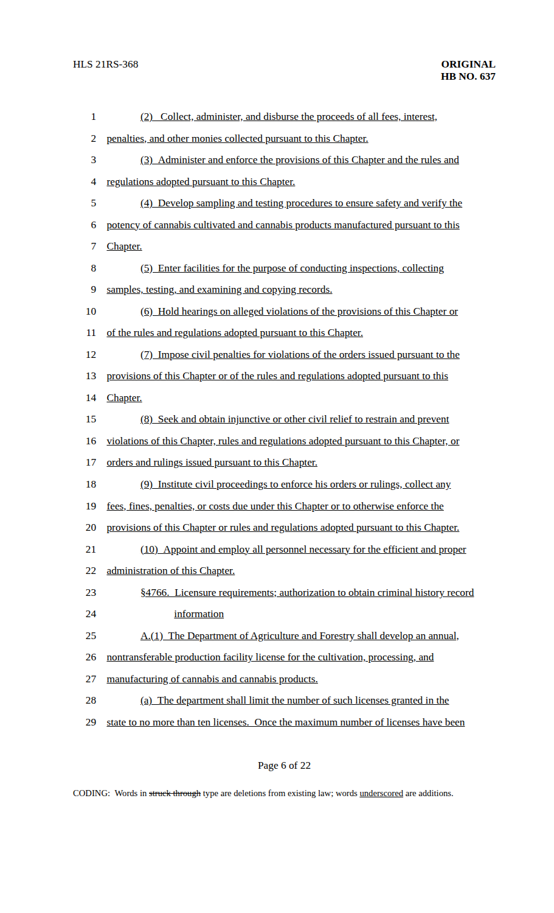HLS 21RS-368
ORIGINAL HB NO. 637
(2) Collect, administer, and disburse the proceeds of all fees, interest,
penalties, and other monies collected pursuant to this Chapter.
(3) Administer and enforce the provisions of this Chapter and the rules and
regulations adopted pursuant to this Chapter.
(4) Develop sampling and testing procedures to ensure safety and verify the
potency of cannabis cultivated and cannabis products manufactured pursuant to this
Chapter.
(5) Enter facilities for the purpose of conducting inspections, collecting
samples, testing, and examining and copying records.
(6) Hold hearings on alleged violations of the provisions of this Chapter or
of the rules and regulations adopted pursuant to this Chapter.
(7) Impose civil penalties for violations of the orders issued pursuant to the
provisions of this Chapter or of the rules and regulations adopted pursuant to this
Chapter.
(8) Seek and obtain injunctive or other civil relief to restrain and prevent
violations of this Chapter, rules and regulations adopted pursuant to this Chapter, or
orders and rulings issued pursuant to this Chapter.
(9) Institute civil proceedings to enforce his orders or rulings, collect any
fees, fines, penalties, or costs due under this Chapter or to otherwise enforce the
provisions of this Chapter or rules and regulations adopted pursuant to this Chapter.
(10) Appoint and employ all personnel necessary for the efficient and proper
administration of this Chapter.
§4766. Licensure requirements; authorization to obtain criminal history record
information
A.(1) The Department of Agriculture and Forestry shall develop an annual,
nontransferable production facility license for the cultivation, processing, and
manufacturing of cannabis and cannabis products.
(a) The department shall limit the number of such licenses granted in the
state to no more than ten licenses. Once the maximum number of licenses have been
Page 6 of 22
CODING: Words in struck through type are deletions from existing law; words underscored are additions.